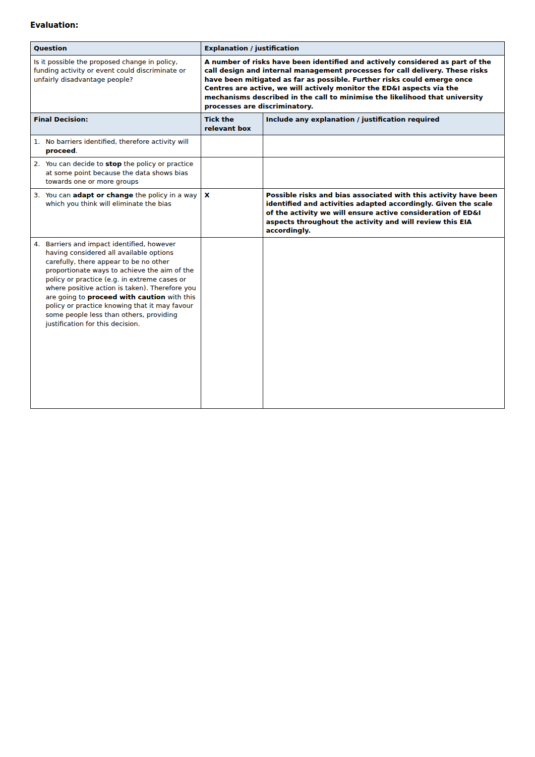Evaluation:
| Question | Explanation / justification |
| --- | --- |
| Is it possible the proposed change in policy, funding activity or event could discriminate or unfairly disadvantage people? | A number of risks have been identified and actively considered as part of the call design and internal management processes for call delivery. These risks have been mitigated as far as possible. Further risks could emerge once Centres are active, we will actively monitor the ED&I aspects via the mechanisms described in the call to minimise the likelihood that university processes are discriminatory. |
| Final Decision: | Tick the relevant box | Include any explanation / justification required |
| 1. No barriers identified, therefore activity will proceed . | | |
| 2. You can decide to stop the policy or practice at some point because the data shows bias towards one or more groups | | |
| 3. You can adapt or change the policy in a way which you think will eliminate the bias | X | Possible risks and bias associated with this activity have been identified and activities adapted accordingly. Given the scale of the activity we will ensure active consideration of ED&I aspects throughout the activity and will review this EIA accordingly. |
| 4. Barriers and impact identified, however having considered all available options carefully, there appear to be no other proportionate ways to achieve the aim of the policy or practice (e.g. in extreme cases or where positive action is taken). Therefore you are going to proceed with caution with this policy or practice knowing that it may favour some people less than others, providing justification for this decision. | | |